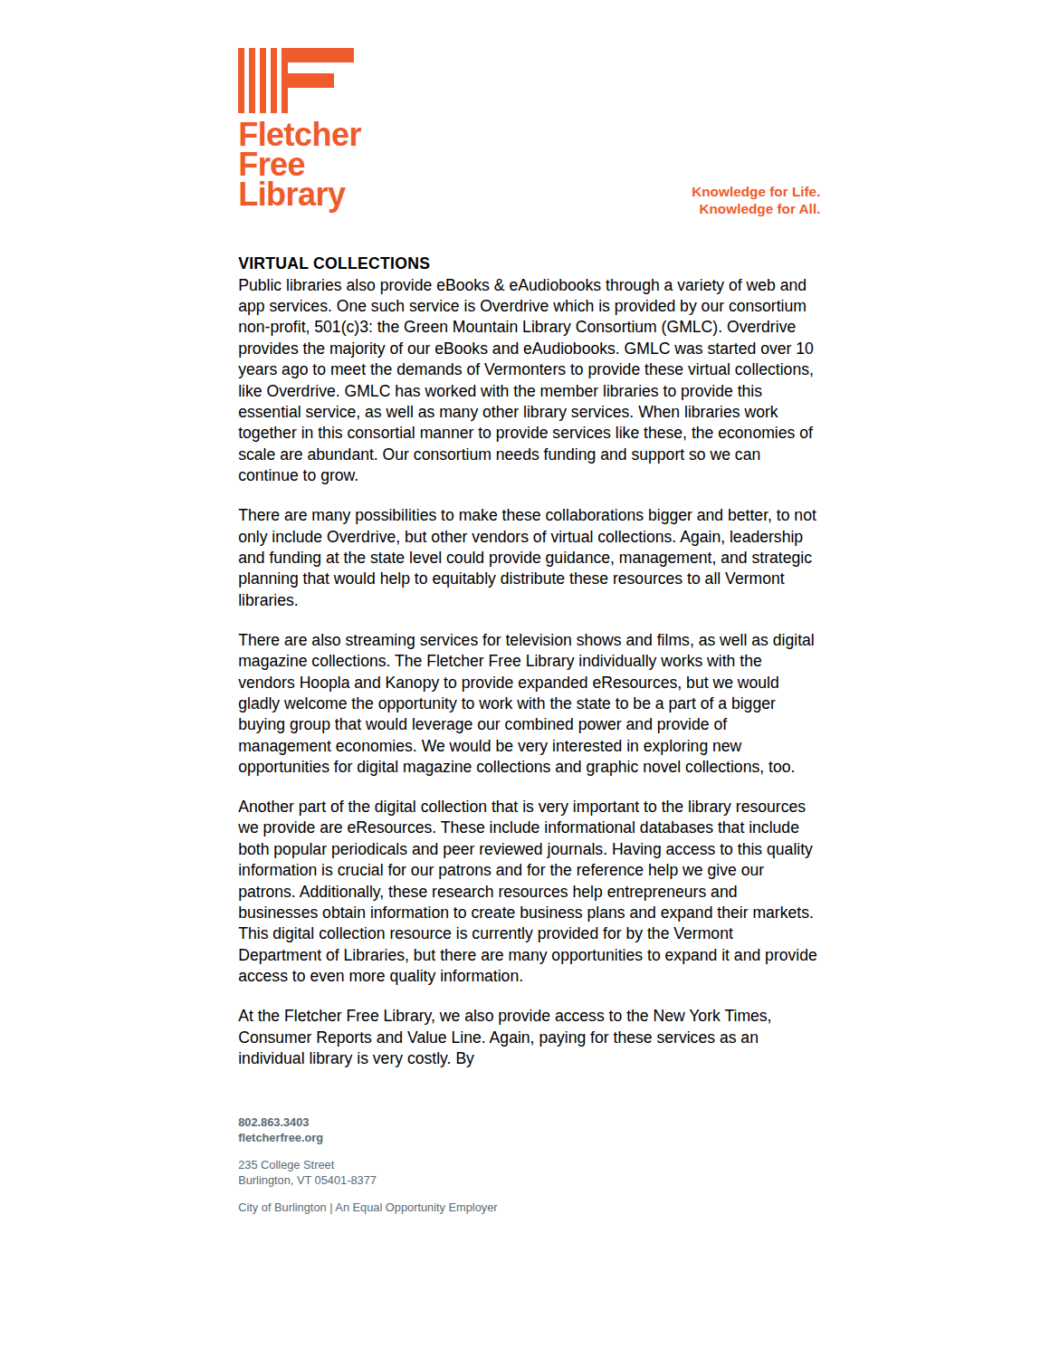Fletcher
Free
Library
Knowledge for Life.
Knowledge for All.
VIRTUAL COLLECTIONS
Public libraries also provide eBooks & eAudiobooks through a variety of web and app services. One such service is Overdrive which is provided by our consortium non-profit, 501(c)3: the Green Mountain Library Consortium (GMLC). Overdrive provides the majority of our eBooks and eAudiobooks. GMLC was started over 10 years ago to meet the demands of Vermonters to provide these virtual collections, like Overdrive. GMLC has worked with the member libraries to provide this essential service, as well as many other library services. When libraries work together in this consortial manner to provide services like these, the economies of scale are abundant. Our consortium needs funding and support so we can continue to grow.
There are many possibilities to make these collaborations bigger and better, to not only include Overdrive, but other vendors of virtual collections. Again, leadership and funding at the state level could provide guidance, management, and strategic planning that would help to equitably distribute these resources to all Vermont libraries.
There are also streaming services for television shows and films, as well as digital magazine collections. The Fletcher Free Library individually works with the vendors Hoopla and Kanopy to provide expanded eResources, but we would gladly welcome the opportunity to work with the state to be a part of a bigger buying group that would leverage our combined power and provide of management economies. We would be very interested in exploring new opportunities for digital magazine collections and graphic novel collections, too.
Another part of the digital collection that is very important to the library resources we provide are eResources. These include informational databases that include both popular periodicals and peer reviewed journals. Having access to this quality information is crucial for our patrons and for the reference help we give our patrons. Additionally, these research resources help entrepreneurs and businesses obtain information to create business plans and expand their markets. This digital collection resource is currently provided for by the Vermont Department of Libraries, but there are many opportunities to expand it and provide access to even more quality information.
At the Fletcher Free Library, we also provide access to the New York Times, Consumer Reports and Value Line. Again, paying for these services as an individual library is very costly. By
802.863.3403
fletcherfree.org
235 College Street
Burlington, VT 05401-8377
City of Burlington | An Equal Opportunity Employer